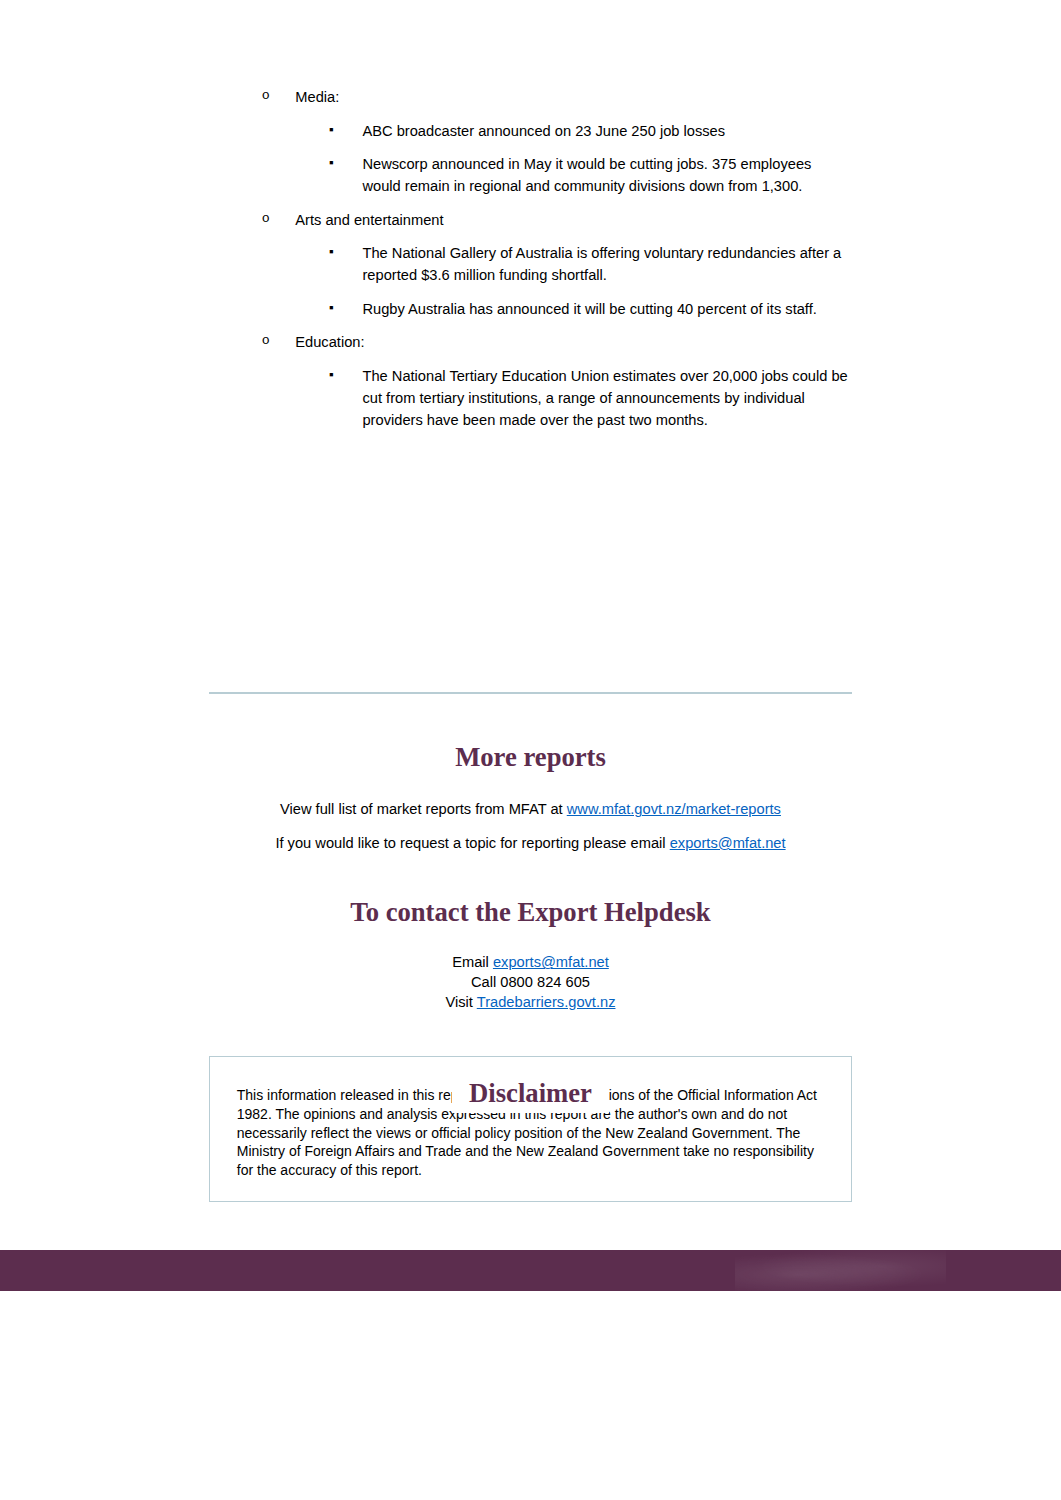Media:
ABC broadcaster announced on 23 June 250 job losses
Newscorp announced in May it would be cutting jobs. 375 employees would remain in regional and community divisions down from 1,300.
Arts and entertainment
The National Gallery of Australia is offering voluntary redundancies after a reported $3.6 million funding shortfall.
Rugby Australia has announced it will be cutting 40 percent of its staff.
Education:
The National Tertiary Education Union estimates over 20,000 jobs could be cut from tertiary institutions, a range of announcements by individual providers have been made over the past two months.
More reports
View full list of market reports from MFAT at www.mfat.govt.nz/market-reports
If you would like to request a topic for reporting please email exports@mfat.net
To contact the Export Helpdesk
Email exports@mfat.net
Call 0800 824 605
Visit Tradebarriers.govt.nz
Disclaimer
This information released in this report aligns with the provisions of the Official Information Act 1982. The opinions and analysis expressed in this report are the author's own and do not necessarily reflect the views or official policy position of the New Zealand Government. The Ministry of Foreign Affairs and Trade and the New Zealand Government take no responsibility for the accuracy of this report.